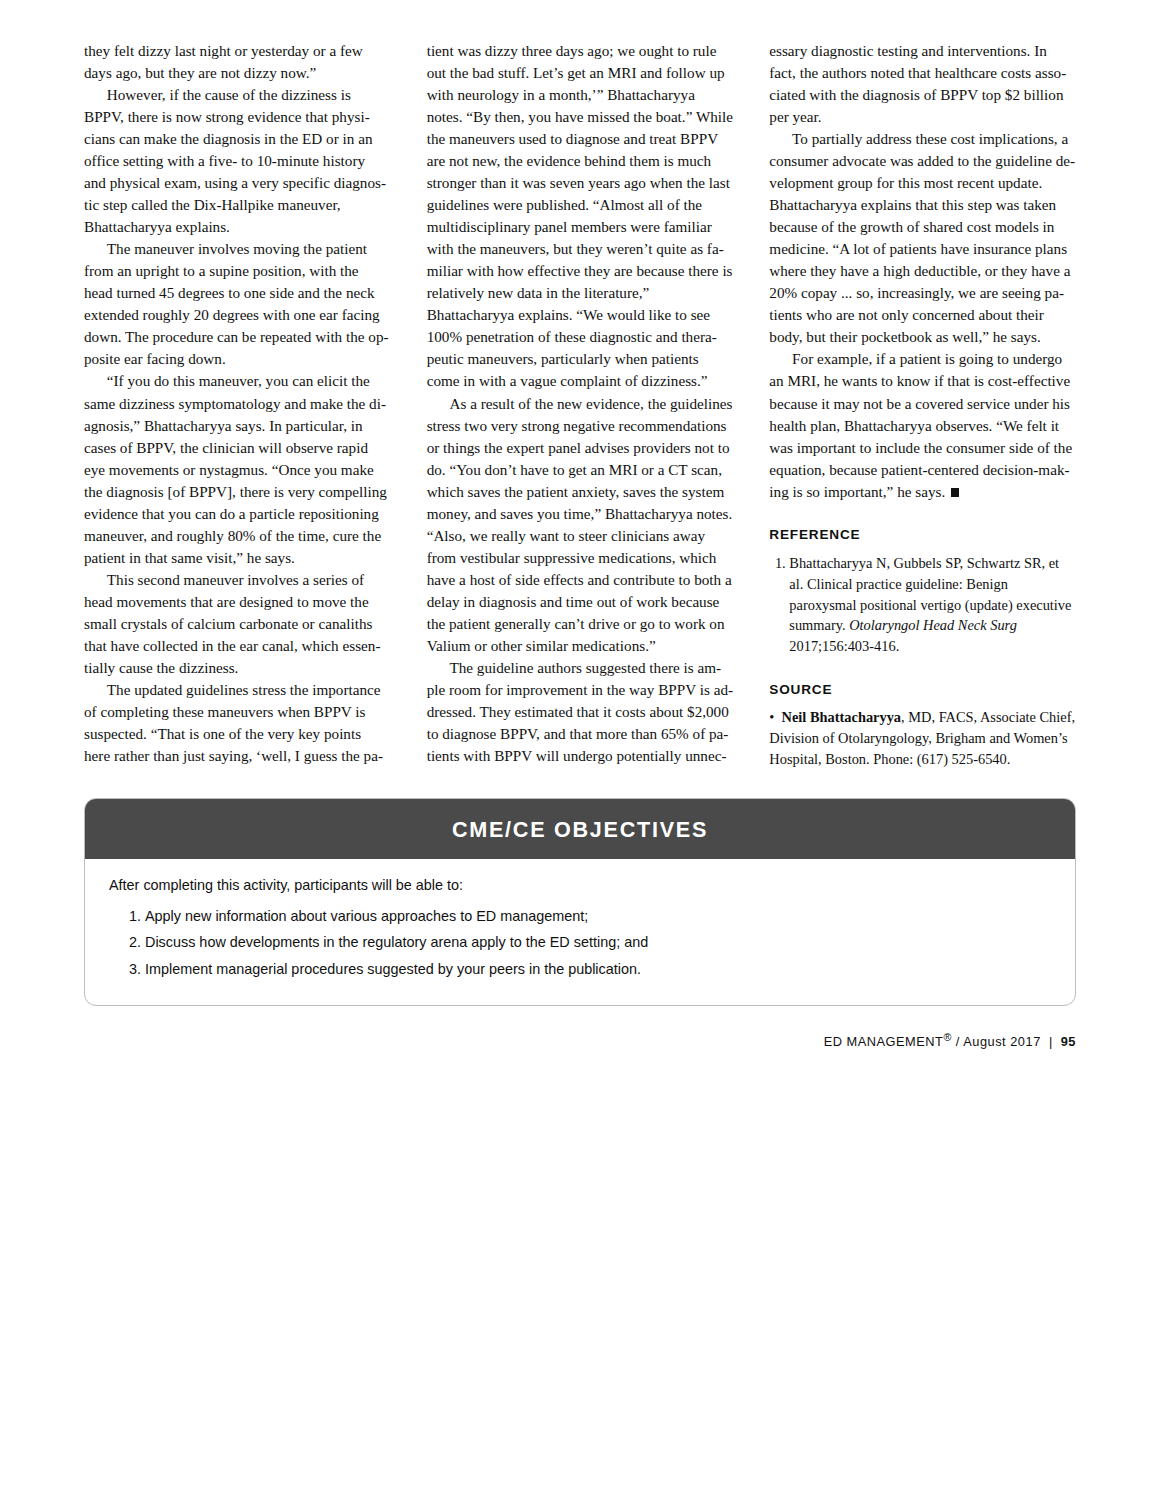they felt dizzy last night or yesterday or a few days ago, but they are not dizzy now.”
However, if the cause of the dizziness is BPPV, there is now strong evidence that physicians can make the diagnosis in the ED or in an office setting with a five- to 10-minute history and physical exam, using a very specific diagnostic step called the Dix-Hallpike maneuver, Bhattacharyya explains.
The maneuver involves moving the patient from an upright to a supine position, with the head turned 45 degrees to one side and the neck extended roughly 20 degrees with one ear facing down. The procedure can be repeated with the opposite ear facing down.
“If you do this maneuver, you can elicit the same dizziness symptomatology and make the diagnosis,” Bhattacharyya says. In particular, in cases of BPPV, the clinician will observe rapid eye movements or nystagmus. “Once you make the diagnosis [of BPPV], there is very compelling evidence that you can do a particle repositioning maneuver, and roughly 80% of the time, cure the patient in that same visit,” he says.
This second maneuver involves a series of head movements that are designed to move the small crystals of calcium carbonate or canaliths that have collected in the ear canal, which essentially cause the dizziness.
The updated guidelines stress the importance of completing these maneuvers when BPPV is suspected. “That is one of the very key points here rather than just saying, ‘well, I guess the patient was dizzy three days ago; we ought to rule out the bad stuff. Let’s get an MRI and follow up with neurology in a month,’” Bhattacharyya notes. “By then, you have missed the boat.” While the maneuvers used to diagnose and treat BPPV are not new, the evidence behind them is much stronger than it was seven years ago when the last guidelines were published. “Almost all of the multidisciplinary panel members were familiar with the maneuvers, but they weren’t quite as familiar with how effective they are because there is relatively new data in the literature,” Bhattacharyya explains. “We would like to see 100% penetration of these diagnostic and therapeutic maneuvers, particularly when patients come in with a vague complaint of dizziness.”
As a result of the new evidence, the guidelines stress two very strong negative recommendations or things the expert panel advises providers not to do. “You don’t have to get an MRI or a CT scan, which saves the patient anxiety, saves the system money, and saves you time,” Bhattacharyya notes. “Also, we really want to steer clinicians away from vestibular suppressive medications, which have a host of side effects and contribute to both a delay in diagnosis and time out of work because the patient generally can’t drive or go to work on Valium or other similar medications.”
The guideline authors suggested there is ample room for improvement in the way BPPV is addressed. They estimated that it costs about $2,000 to diagnose BPPV, and that more than 65% of patients with BPPV will undergo potentially unnecessary diagnostic testing and interventions. In fact, the authors noted that healthcare costs associated with the diagnosis of BPPV top $2 billion per year.
To partially address these cost implications, a consumer advocate was added to the guideline development group for this most recent update. Bhattacharyya explains that this step was taken because of the growth of shared cost models in medicine. “A lot of patients have insurance plans where they have a high deductible, or they have a 20% copay ... so, increasingly, we are seeing patients who are not only concerned about their body, but their pocketbook as well,” he says.
For example, if a patient is going to undergo an MRI, he wants to know if that is cost-effective because it may not be a covered service under his health plan, Bhattacharyya observes. “We felt it was important to include the consumer side of the equation, because patient-centered decision-making is so important,” he says.
Reference
Bhattacharyya N, Gubbels SP, Schwartz SR, et al. Clinical practice guideline: Benign paroxysmal positional vertigo (update) executive summary. Otolaryngol Head Neck Surg 2017;156:403-416.
Source
Neil Bhattacharyya, MD, FACS, Associate Chief, Division of Otolaryngology, Brigham and Women’s Hospital, Boston. Phone: (617) 525-6540.
CME/CE OBJECTIVES
After completing this activity, participants will be able to:
Apply new information about various approaches to ED management;
Discuss how developments in the regulatory arena apply to the ED setting; and
Implement managerial procedures suggested by your peers in the publication.
ED MANAGEMENT® / August 2017 |95